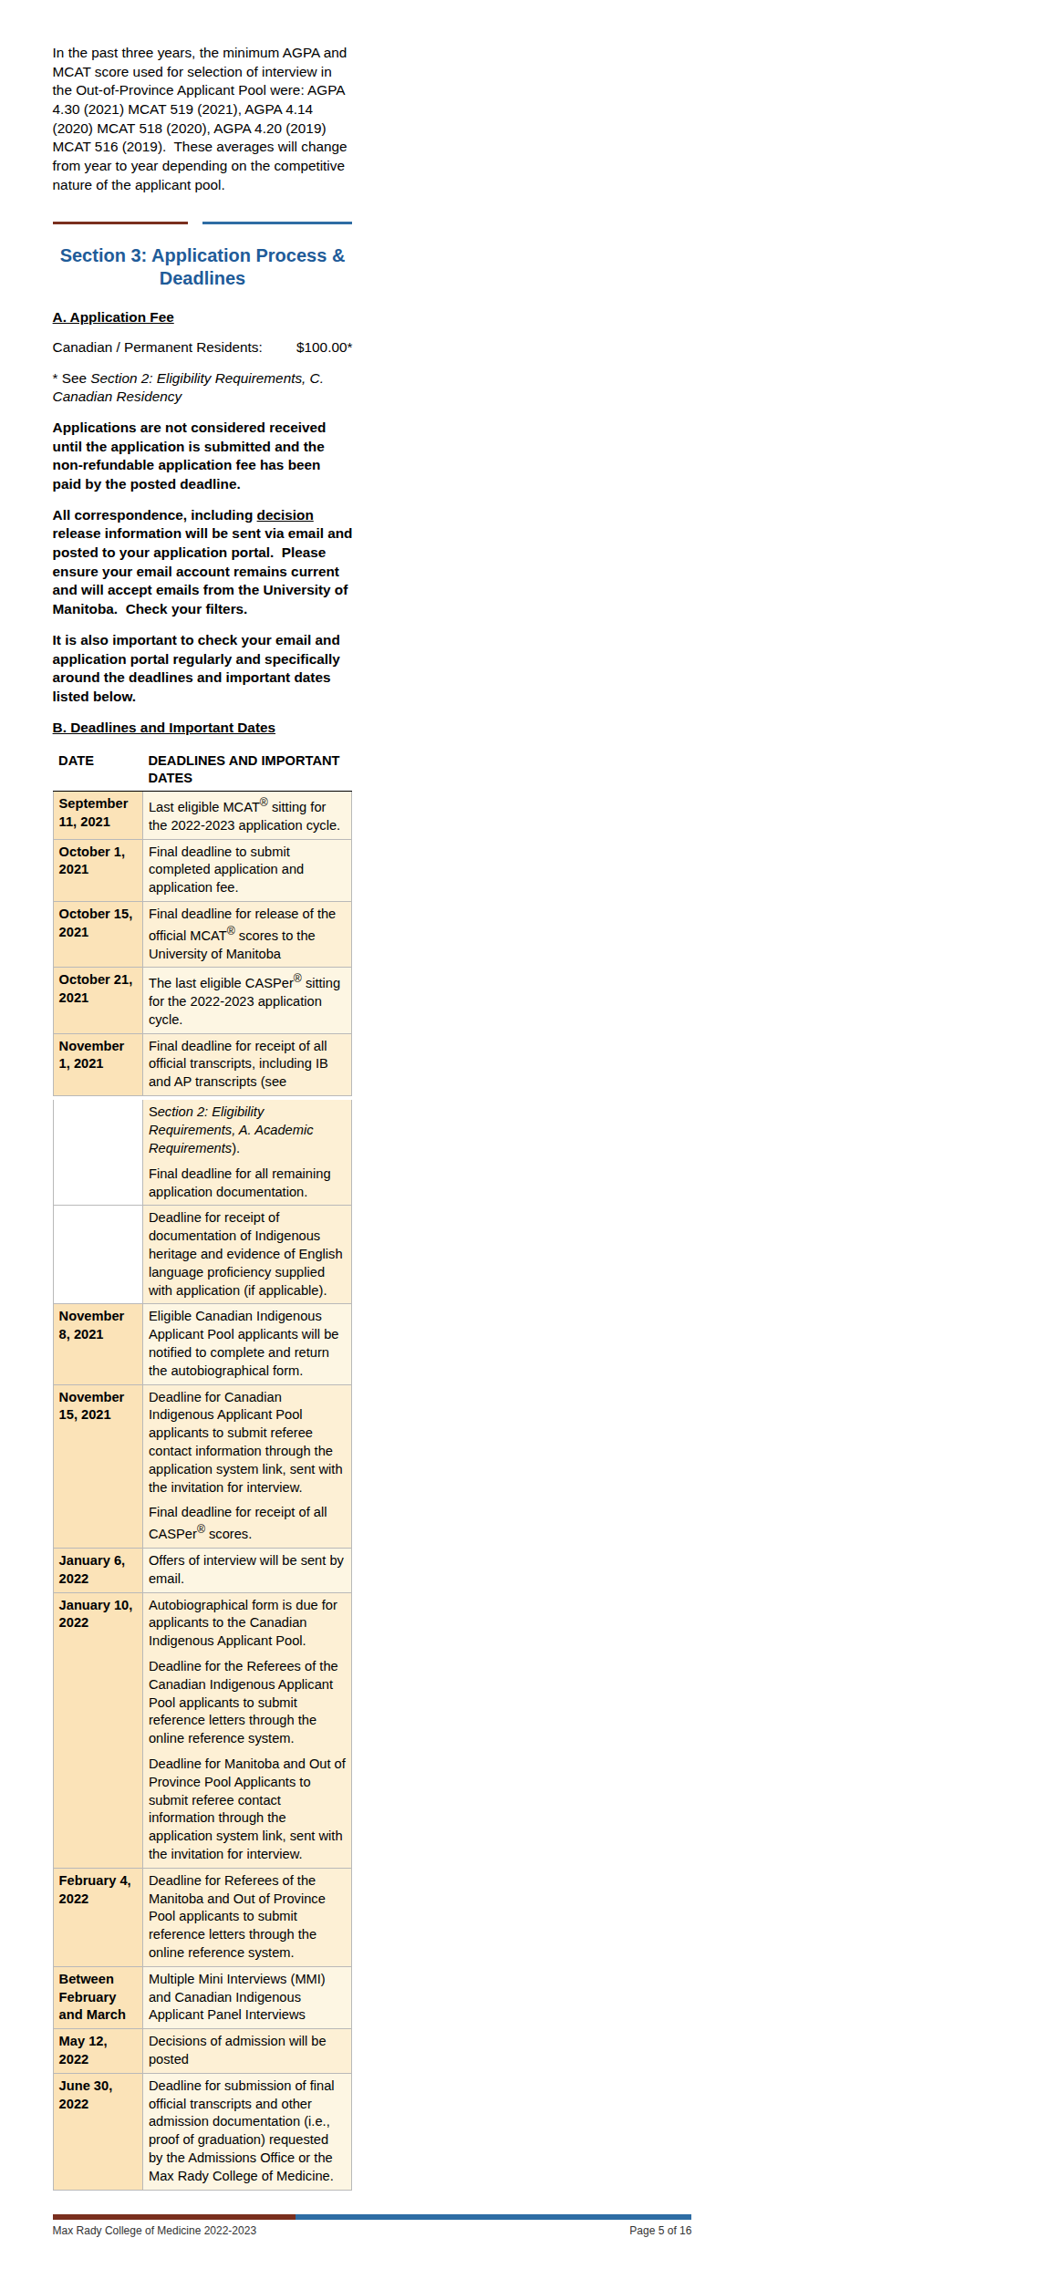In the past three years, the minimum AGPA and MCAT score used for selection of interview in the Out-of-Province Applicant Pool were: AGPA 4.30 (2021) MCAT 519 (2021), AGPA 4.14 (2020) MCAT 518 (2020), AGPA 4.20 (2019) MCAT 516 (2019). These averages will change from year to year depending on the competitive nature of the applicant pool.
Section 3: Application Process & Deadlines
A. Application Fee
Canadian / Permanent Residents: $100.00*
* See Section 2: Eligibility Requirements, C. Canadian Residency
Applications are not considered received until the application is submitted and the non-refundable application fee has been paid by the posted deadline.
All correspondence, including decision release information will be sent via email and posted to your application portal. Please ensure your email account remains current and will accept emails from the University of Manitoba. Check your filters.
It is also important to check your email and application portal regularly and specifically around the deadlines and important dates listed below.
B. Deadlines and Important Dates
| DATE | DEADLINES AND IMPORTANT DATES |
| --- | --- |
| September 11, 2021 | Last eligible MCAT ® sitting for the 2022-2023 application cycle. |
| October 1, 2021 | Final deadline to submit completed application and application fee. |
| October 15, 2021 | Final deadline for release of the official MCAT ® scores to the University of Manitoba |
| October 21, 2021 | The last eligible CASPer ® sitting for the 2022-2023 application cycle. |
| November 1, 2021 | Final deadline for receipt of all official transcripts, including IB and AP transcripts (see |
| | S ection 2: Eligibility Requirements, A. Academic Requirements ). Final deadline for all remaining application documentation. |
| | Deadline for receipt of documentation of Indigenous heritage and evidence of English language proficiency supplied with application (if applicable). |
| November 8, 2021 | Eligible Canadian Indigenous Applicant Pool applicants will be notified to complete and return the autobiographical form. |
| November 15, 2021 | Deadline for Canadian Indigenous Applicant Pool applicants to submit referee contact information through the application system link, sent with the invitation for interview. Final deadline for receipt of all CASPer ® scores. |
| January 6, 2022 | Offers of interview will be sent by email. |
| January 10, 2022 | Autobiographical form is due for applicants to the Canadian Indigenous Applicant Pool. Deadline for the Referees of the Canadian Indigenous Applicant Pool applicants to submit reference letters through the online reference system. Deadline for Manitoba and Out of Province Pool Applicants to submit referee contact information through the application system link, sent with the invitation for interview. |
| February 4, 2022 | Deadline for Referees of the Manitoba and Out of Province Pool applicants to submit reference letters through the online reference system. |
| Between February and March | Multiple Mini Interviews (MMI) and Canadian Indigenous Applicant Panel Interviews |
| May 12, 2022 | Decisions of admission will be posted |
| June 30, 2022 | Deadline for submission of final official transcripts and other admission documentation (i.e., proof of graduation) requested by the Admissions Office or the Max Rady College of Medicine. |
Max Rady College of Medicine 2022-2023 Page 5 of 16